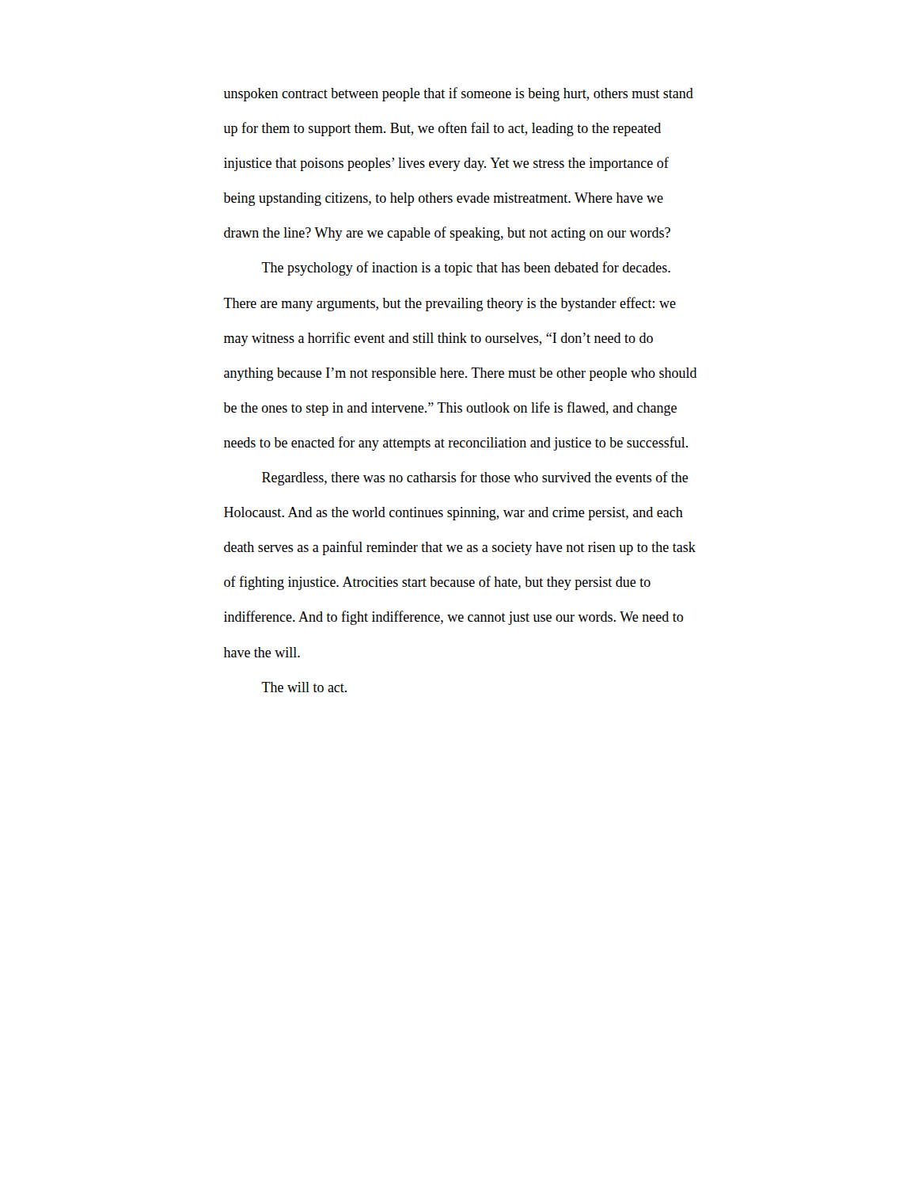unspoken contract between people that if someone is being hurt, others must stand up for them to support them. But, we often fail to act, leading to the repeated injustice that poisons peoples’ lives every day. Yet we stress the importance of being upstanding citizens, to help others evade mistreatment. Where have we drawn the line? Why are we capable of speaking, but not acting on our words?
The psychology of inaction is a topic that has been debated for decades. There are many arguments, but the prevailing theory is the bystander effect: we may witness a horrific event and still think to ourselves, “I don’t need to do anything because I’m not responsible here. There must be other people who should be the ones to step in and intervene.” This outlook on life is flawed, and change needs to be enacted for any attempts at reconciliation and justice to be successful.
Regardless, there was no catharsis for those who survived the events of the Holocaust. And as the world continues spinning, war and crime persist, and each death serves as a painful reminder that we as a society have not risen up to the task of fighting injustice. Atrocities start because of hate, but they persist due to indifference. And to fight indifference, we cannot just use our words. We need to have the will.
The will to act.